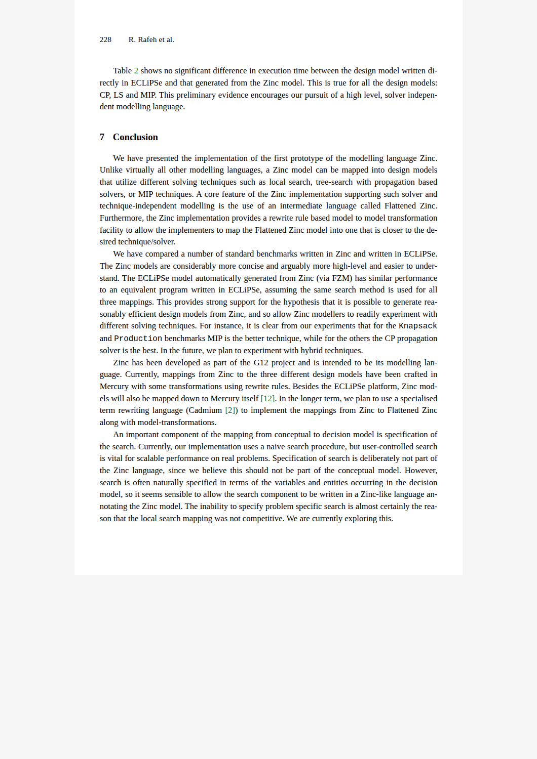228 R. Rafeh et al.
Table 2 shows no significant difference in execution time between the design model written directly in ECLiPSe and that generated from the Zinc model. This is true for all the design models: CP, LS and MIP. This preliminary evidence encourages our pursuit of a high level, solver independent modelling language.
7 Conclusion
We have presented the implementation of the first prototype of the modelling language Zinc. Unlike virtually all other modelling languages, a Zinc model can be mapped into design models that utilize different solving techniques such as local search, tree-search with propagation based solvers, or MIP techniques. A core feature of the Zinc implementation supporting such solver and technique-independent modelling is the use of an intermediate language called Flattened Zinc. Furthermore, the Zinc implementation provides a rewrite rule based model to model transformation facility to allow the implementers to map the Flattened Zinc model into one that is closer to the desired technique/solver.
We have compared a number of standard benchmarks written in Zinc and written in ECLiPSe. The Zinc models are considerably more concise and arguably more high-level and easier to understand. The ECLiPSe model automatically generated from Zinc (via FZM) has similar performance to an equivalent program written in ECLiPSe, assuming the same search method is used for all three mappings. This provides strong support for the hypothesis that it is possible to generate reasonably efficient design models from Zinc, and so allow Zinc modellers to readily experiment with different solving techniques. For instance, it is clear from our experiments that for the Knapsack and Production benchmarks MIP is the better technique, while for the others the CP propagation solver is the best. In the future, we plan to experiment with hybrid techniques.
Zinc has been developed as part of the G12 project and is intended to be its modelling language. Currently, mappings from Zinc to the three different design models have been crafted in Mercury with some transformations using rewrite rules. Besides the ECLiPSe platform, Zinc models will also be mapped down to Mercury itself [12]. In the longer term, we plan to use a specialised term rewriting language (Cadmium [2]) to implement the mappings from Zinc to Flattened Zinc along with model-transformations.
An important component of the mapping from conceptual to decision model is specification of the search. Currently, our implementation uses a naive search procedure, but user-controlled search is vital for scalable performance on real problems. Specification of search is deliberately not part of the Zinc language, since we believe this should not be part of the conceptual model. However, search is often naturally specified in terms of the variables and entities occurring in the decision model, so it seems sensible to allow the search component to be written in a Zinc-like language annotating the Zinc model. The inability to specify problem specific search is almost certainly the reason that the local search mapping was not competitive. We are currently exploring this.